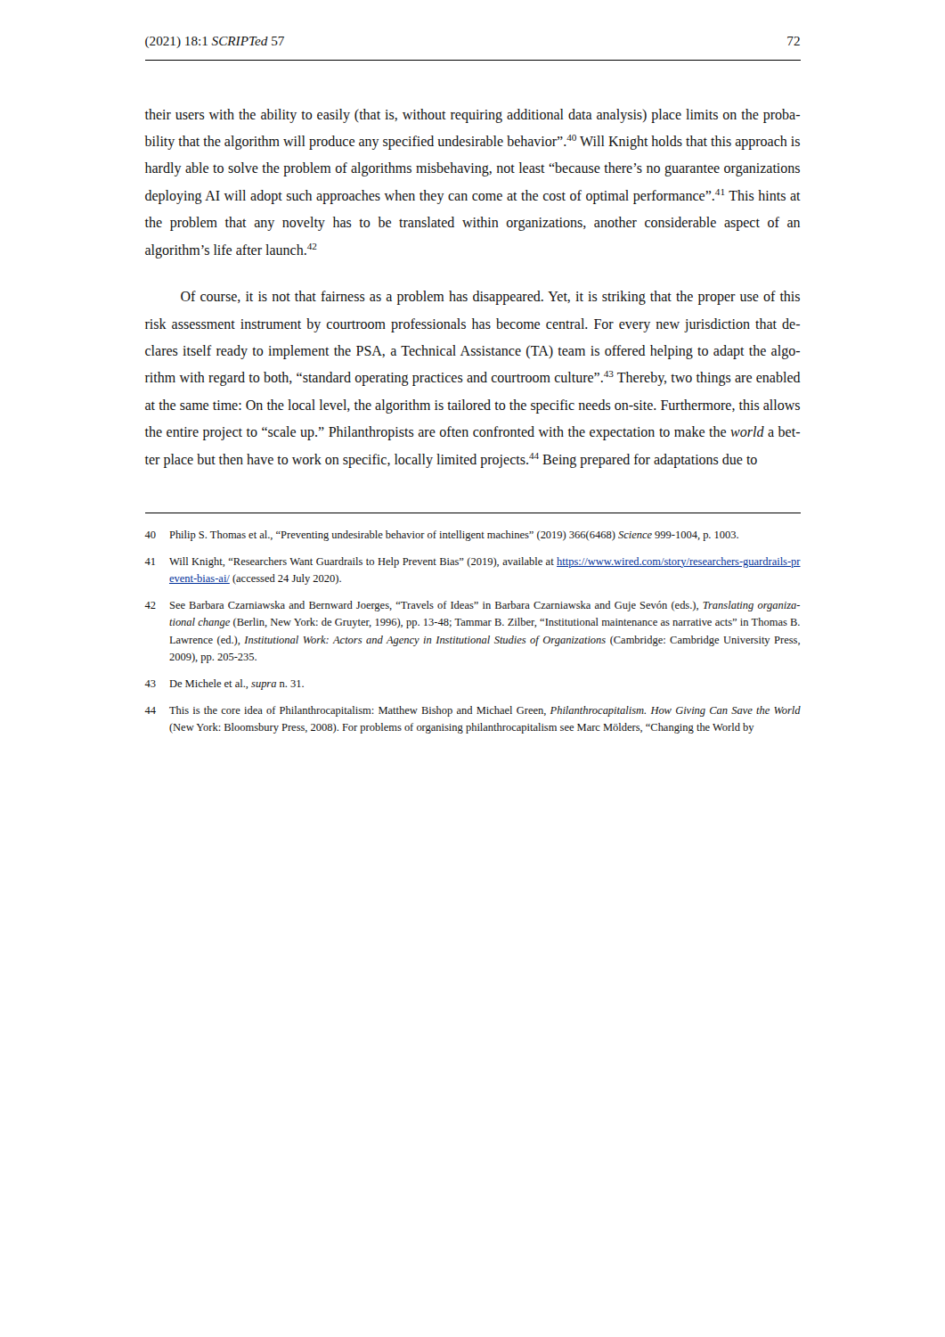(2021) 18:1 SCRIPTed 57 72
their users with the ability to easily (that is, without requiring additional data analysis) place limits on the probability that the algorithm will produce any specified undesirable behavior”.40 Will Knight holds that this approach is hardly able to solve the problem of algorithms misbehaving, not least “because there’s no guarantee organizations deploying AI will adopt such approaches when they can come at the cost of optimal performance”.41 This hints at the problem that any novelty has to be translated within organizations, another considerable aspect of an algorithm’s life after launch.42
Of course, it is not that fairness as a problem has disappeared. Yet, it is striking that the proper use of this risk assessment instrument by courtroom professionals has become central. For every new jurisdiction that declares itself ready to implement the PSA, a Technical Assistance (TA) team is offered helping to adapt the algorithm with regard to both, “standard operating practices and courtroom culture”.43 Thereby, two things are enabled at the same time: On the local level, the algorithm is tailored to the specific needs on-site. Furthermore, this allows the entire project to “scale up.” Philanthropists are often confronted with the expectation to make the world a better place but then have to work on specific, locally limited projects.44 Being prepared for adaptations due to
40 Philip S. Thomas et al., “Preventing undesirable behavior of intelligent machines” (2019) 366(6468) Science 999-1004, p. 1003.
41 Will Knight, “Researchers Want Guardrails to Help Prevent Bias” (2019), available at https://www.wired.com/story/researchers-guardrails-prevent-bias-ai/ (accessed 24 July 2020).
42 See Barbara Czarniawska and Bernward Joerges, “Travels of Ideas” in Barbara Czarniawska and Guje Sevón (eds.), Translating organizational change (Berlin, New York: de Gruyter, 1996), pp. 13-48; Tammar B. Zilber, “Institutional maintenance as narrative acts” in Thomas B. Lawrence (ed.), Institutional Work: Actors and Agency in Institutional Studies of Organizations (Cambridge: Cambridge University Press, 2009), pp. 205-235.
43 De Michele et al., supra n. 31.
44 This is the core idea of Philanthrocapitalism: Matthew Bishop and Michael Green, Philanthrocapitalism. How Giving Can Save the World (New York: Bloomsbury Press, 2008). For problems of organising philanthrocapitalism see Marc Mölders, “Changing the World by